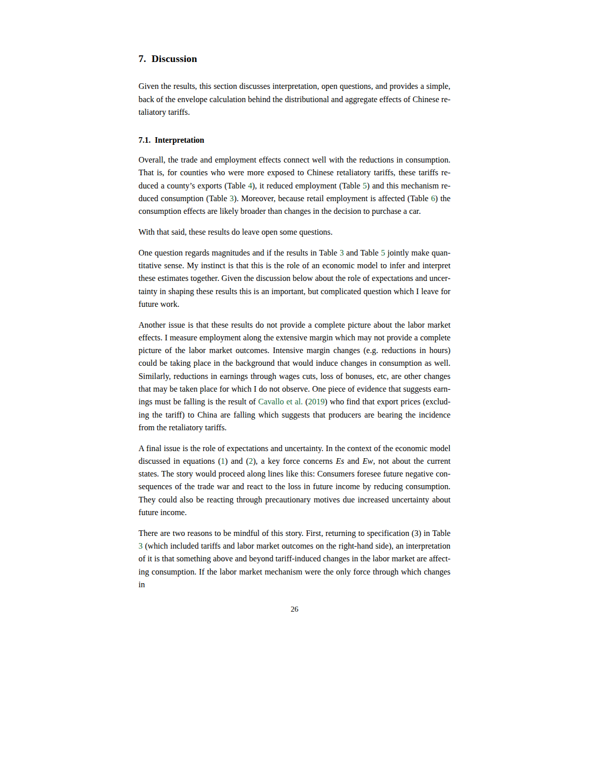7. Discussion
Given the results, this section discusses interpretation, open questions, and provides a simple, back of the envelope calculation behind the distributional and aggregate effects of Chinese retaliatory tariffs.
7.1. Interpretation
Overall, the trade and employment effects connect well with the reductions in consumption. That is, for counties who were more exposed to Chinese retaliatory tariffs, these tariffs reduced a county’s exports (Table 4), it reduced employment (Table 5) and this mechanism reduced consumption (Table 3). Moreover, because retail employment is affected (Table 6) the consumption effects are likely broader than changes in the decision to purchase a car.
With that said, these results do leave open some questions.
One question regards magnitudes and if the results in Table 3 and Table 5 jointly make quantitative sense. My instinct is that this is the role of an economic model to infer and interpret these estimates together. Given the discussion below about the role of expectations and uncertainty in shaping these results this is an important, but complicated question which I leave for future work.
Another issue is that these results do not provide a complete picture about the labor market effects. I measure employment along the extensive margin which may not provide a complete picture of the labor market outcomes. Intensive margin changes (e.g. reductions in hours) could be taking place in the background that would induce changes in consumption as well. Similarly, reductions in earnings through wages cuts, loss of bonuses, etc, are other changes that may be taken place for which I do not observe. One piece of evidence that suggests earnings must be falling is the result of Cavallo et al. (2019) who find that export prices (excluding the tariff) to China are falling which suggests that producers are bearing the incidence from the retaliatory tariffs.
A final issue is the role of expectations and uncertainty. In the context of the economic model discussed in equations (1) and (2), a key force concerns Es and Ew, not about the current states. The story would proceed along lines like this: Consumers foresee future negative consequences of the trade war and react to the loss in future income by reducing consumption. They could also be reacting through precautionary motives due increased uncertainty about future income.
There are two reasons to be mindful of this story. First, returning to specification (3) in Table 3 (which included tariffs and labor market outcomes on the right-hand side), an interpretation of it is that something above and beyond tariff-induced changes in the labor market are affecting consumption. If the labor market mechanism were the only force through which changes in
26